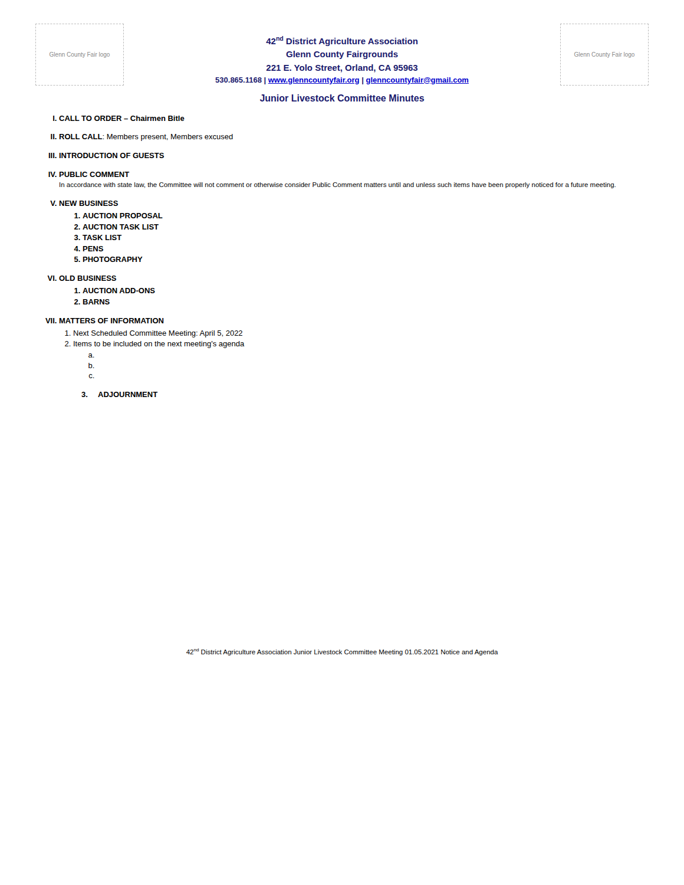Glenn County Fair logo
42nd District Agriculture Association
Glenn County Fairgrounds
221 E. Yolo Street, Orland, CA 95963
530.865.1168 | www.glenncountyfair.org | glenncountyfair@gmail.com
Glenn County Fair logo
Junior Livestock Committee Minutes
CALL TO ORDER – Chairmen Bitle
ROLL CALL: Members present, Members excused
INTRODUCTION OF GUESTS
PUBLIC COMMENT In accordance with state law, the Committee will not comment or otherwise consider Public Comment matters until and unless such items have been properly noticed for a future meeting.
NEW BUSINESS
AUCTION PROPOSAL
AUCTION TASK LIST
TASK LIST
PENS
PHOTOGRAPHY
OLD BUSINESS
AUCTION ADD-ONS
BARNS
MATTERS OF INFORMATION
Next Scheduled Committee Meeting: April 5, 2022
Items to be included on the next meeting's agenda
3. ADJOURNMENT
42nd District Agriculture Association Junior Livestock Committee Meeting 01.05.2021 Notice and Agenda